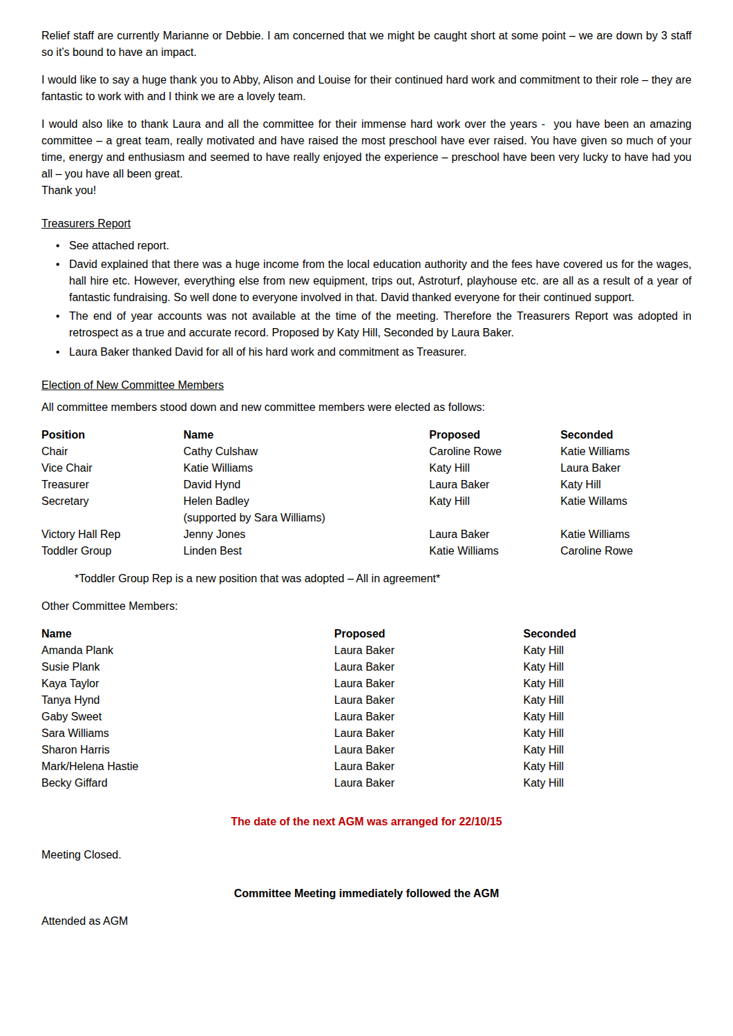Relief staff are currently Marianne or Debbie. I am concerned that we might be caught short at some point – we are down by 3 staff so it’s bound to have an impact.
I would like to say a huge thank you to Abby, Alison and Louise for their continued hard work and commitment to their role – they are fantastic to work with and I think we are a lovely team.
I would also like to thank Laura and all the committee for their immense hard work over the years - you have been an amazing committee – a great team, really motivated and have raised the most preschool have ever raised. You have given so much of your time, energy and enthusiasm and seemed to have really enjoyed the experience – preschool have been very lucky to have had you all – you have all been great.
Thank you!
Treasurers Report
See attached report.
David explained that there was a huge income from the local education authority and the fees have covered us for the wages, hall hire etc. However, everything else from new equipment, trips out, Astroturf, playhouse etc. are all as a result of a year of fantastic fundraising. So well done to everyone involved in that. David thanked everyone for their continued support.
The end of year accounts was not available at the time of the meeting. Therefore the Treasurers Report was adopted in retrospect as a true and accurate record. Proposed by Katy Hill, Seconded by Laura Baker.
Laura Baker thanked David for all of his hard work and commitment as Treasurer.
Election of New Committee Members
All committee members stood down and new committee members were elected as follows:
| Position | Name | Proposed | Seconded |
| --- | --- | --- | --- |
| Chair | Cathy Culshaw | Caroline Rowe | Katie Williams |
| Vice Chair | Katie Williams | Katy Hill | Laura Baker |
| Treasurer | David Hynd | Laura Baker | Katy Hill |
| Secretary | Helen Badley | Katy Hill | Katie Willams |
| | (supported by Sara Williams) | | |
| Victory Hall Rep | Jenny Jones | Laura Baker | Katie Williams |
| Toddler Group | Linden Best | Katie Williams | Caroline Rowe |
*Toddler Group Rep is a new position that was adopted – All in agreement*
Other Committee Members:
| Name | Proposed | Seconded |
| --- | --- | --- |
| Amanda Plank | Laura Baker | Katy Hill |
| Susie Plank | Laura Baker | Katy Hill |
| Kaya Taylor | Laura Baker | Katy Hill |
| Tanya Hynd | Laura Baker | Katy Hill |
| Gaby Sweet | Laura Baker | Katy Hill |
| Sara Williams | Laura Baker | Katy Hill |
| Sharon Harris | Laura Baker | Katy Hill |
| Mark/Helena Hastie | Laura Baker | Katy Hill |
| Becky Giffard | Laura Baker | Katy Hill |
The date of the next AGM was arranged for 22/10/15
Meeting Closed.
Committee Meeting immediately followed the AGM
Attended as AGM